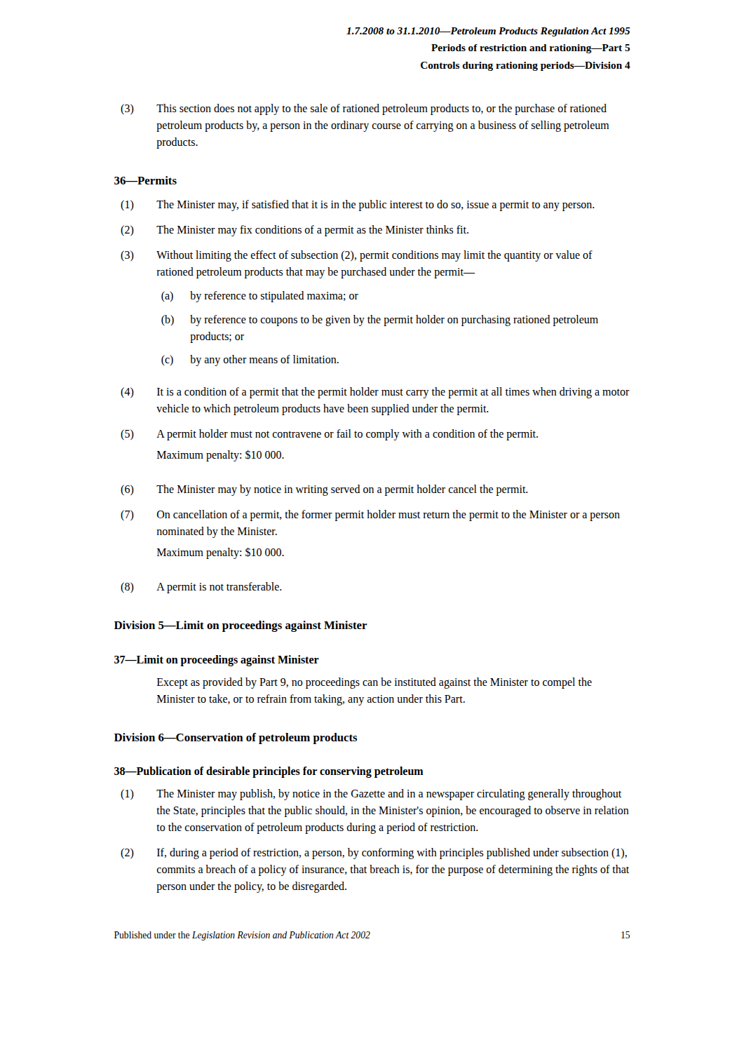1.7.2008 to 31.1.2010—Petroleum Products Regulation Act 1995
Periods of restriction and rationing—Part 5
Controls during rationing periods—Division 4
(3) This section does not apply to the sale of rationed petroleum products to, or the purchase of rationed petroleum products by, a person in the ordinary course of carrying on a business of selling petroleum products.
36—Permits
(1) The Minister may, if satisfied that it is in the public interest to do so, issue a permit to any person.
(2) The Minister may fix conditions of a permit as the Minister thinks fit.
(3) Without limiting the effect of subsection (2), permit conditions may limit the quantity or value of rationed petroleum products that may be purchased under the permit—
(a) by reference to stipulated maxima; or
(b) by reference to coupons to be given by the permit holder on purchasing rationed petroleum products; or
(c) by any other means of limitation.
(4) It is a condition of a permit that the permit holder must carry the permit at all times when driving a motor vehicle to which petroleum products have been supplied under the permit.
(5) A permit holder must not contravene or fail to comply with a condition of the permit.
Maximum penalty: $10 000.
(6) The Minister may by notice in writing served on a permit holder cancel the permit.
(7) On cancellation of a permit, the former permit holder must return the permit to the Minister or a person nominated by the Minister.
Maximum penalty: $10 000.
(8) A permit is not transferable.
Division 5—Limit on proceedings against Minister
37—Limit on proceedings against Minister
Except as provided by Part 9, no proceedings can be instituted against the Minister to compel the Minister to take, or to refrain from taking, any action under this Part.
Division 6—Conservation of petroleum products
38—Publication of desirable principles for conserving petroleum
(1) The Minister may publish, by notice in the Gazette and in a newspaper circulating generally throughout the State, principles that the public should, in the Minister's opinion, be encouraged to observe in relation to the conservation of petroleum products during a period of restriction.
(2) If, during a period of restriction, a person, by conforming with principles published under subsection (1), commits a breach of a policy of insurance, that breach is, for the purpose of determining the rights of that person under the policy, to be disregarded.
Published under the Legislation Revision and Publication Act 2002 15